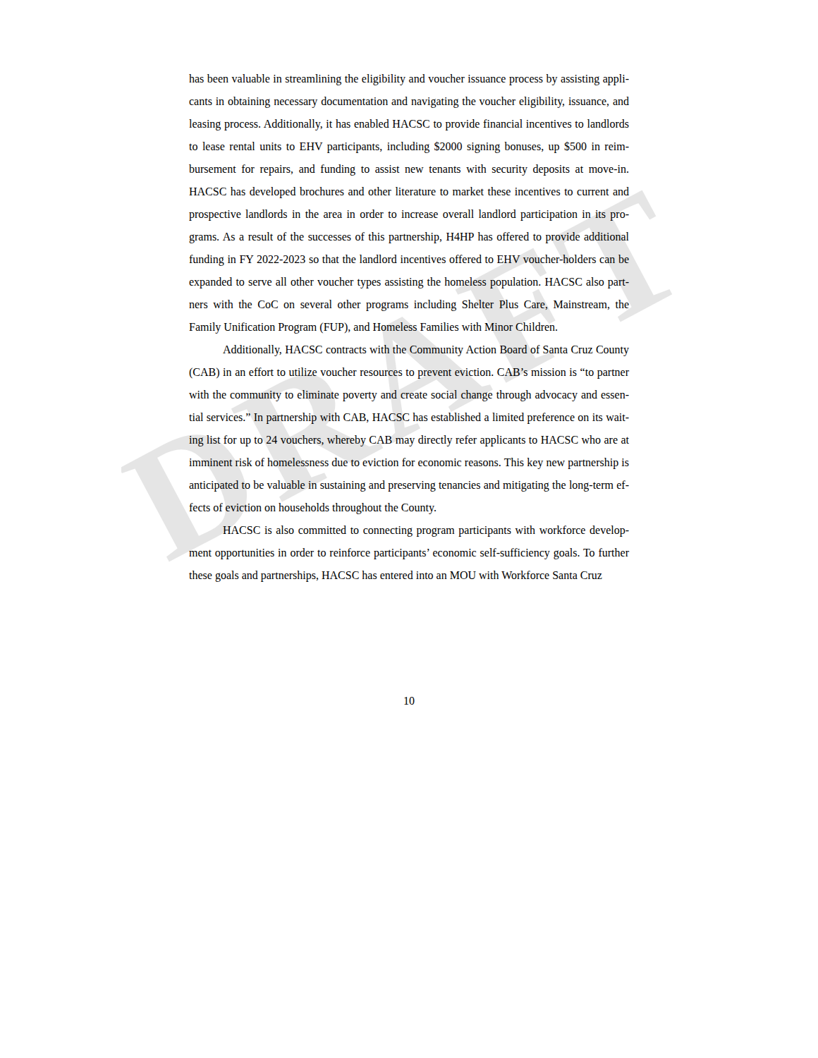DRAFT
has been valuable in streamlining the eligibility and voucher issuance process by assisting applicants in obtaining necessary documentation and navigating the voucher eligibility, issuance, and leasing process. Additionally, it has enabled HACSC to provide financial incentives to landlords to lease rental units to EHV participants, including $2000 signing bonuses, up $500 in reimbursement for repairs, and funding to assist new tenants with security deposits at move-in. HACSC has developed brochures and other literature to market these incentives to current and prospective landlords in the area in order to increase overall landlord participation in its programs. As a result of the successes of this partnership, H4HP has offered to provide additional funding in FY 2022-2023 so that the landlord incentives offered to EHV voucher-holders can be expanded to serve all other voucher types assisting the homeless population. HACSC also partners with the CoC on several other programs including Shelter Plus Care, Mainstream, the Family Unification Program (FUP), and Homeless Families with Minor Children.
Additionally, HACSC contracts with the Community Action Board of Santa Cruz County (CAB) in an effort to utilize voucher resources to prevent eviction. CAB’s mission is “to partner with the community to eliminate poverty and create social change through advocacy and essential services.” In partnership with CAB, HACSC has established a limited preference on its waiting list for up to 24 vouchers, whereby CAB may directly refer applicants to HACSC who are at imminent risk of homelessness due to eviction for economic reasons. This key new partnership is anticipated to be valuable in sustaining and preserving tenancies and mitigating the long-term effects of eviction on households throughout the County.
HACSC is also committed to connecting program participants with workforce development opportunities in order to reinforce participants’ economic self-sufficiency goals. To further these goals and partnerships, HACSC has entered into an MOU with Workforce Santa Cruz
10